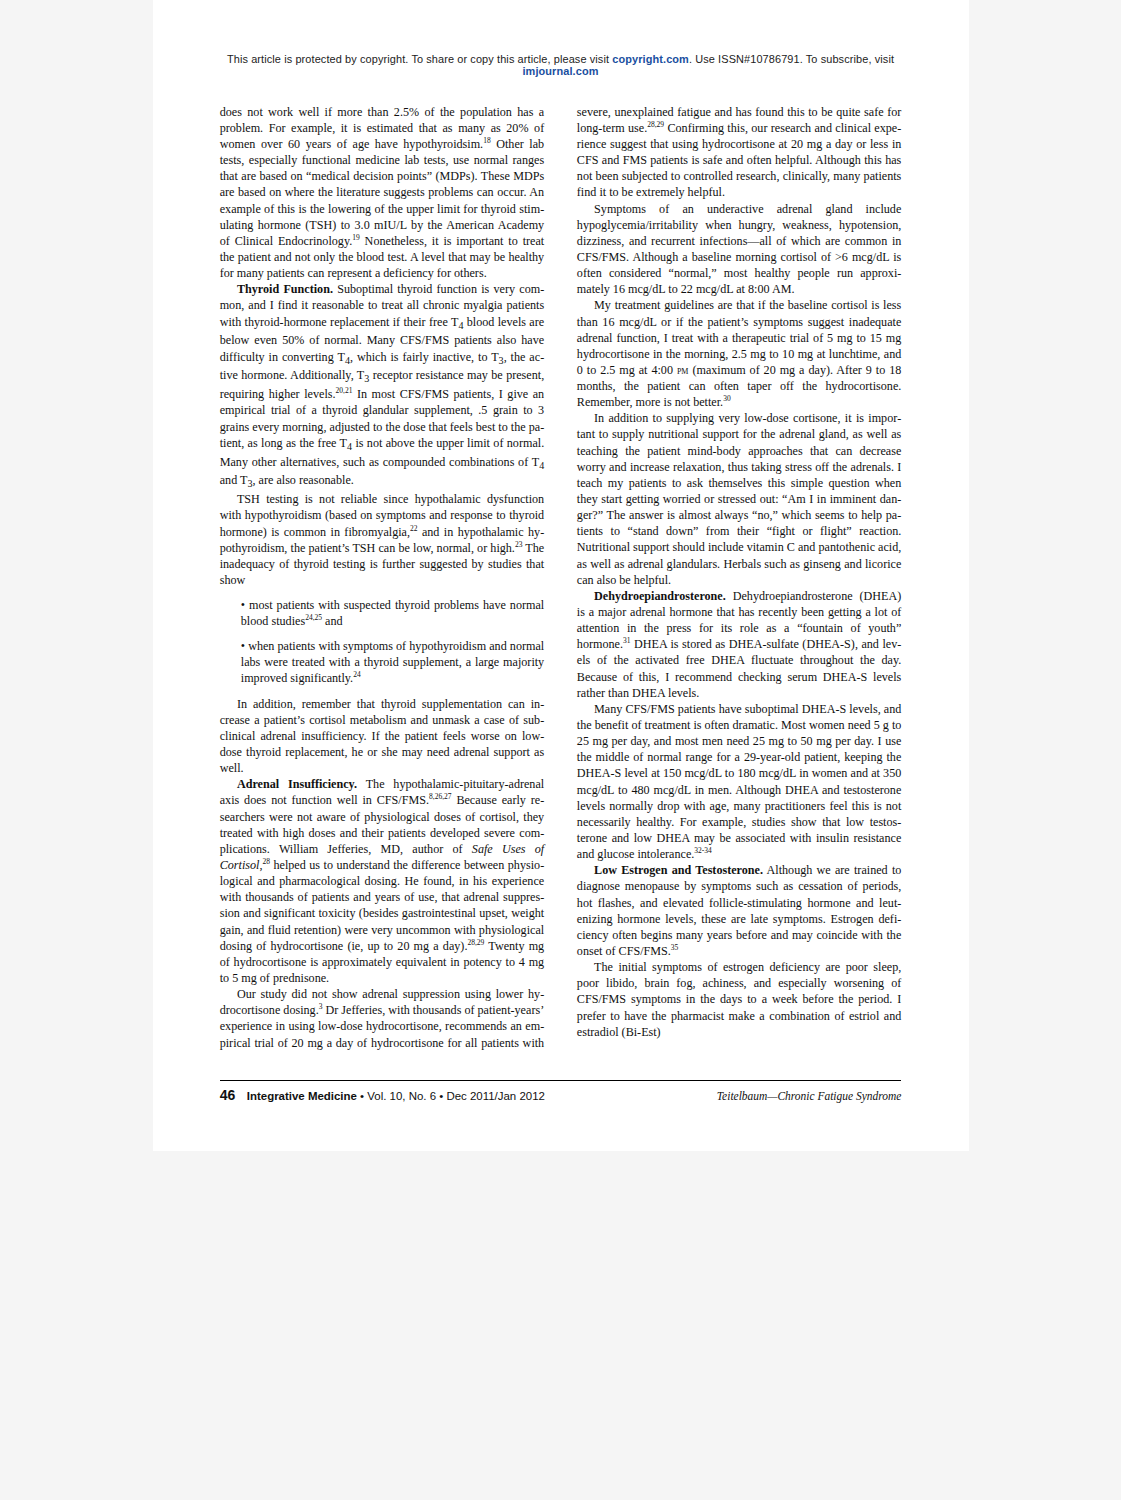This article is protected by copyright. To share or copy this article, please visit copyright.com. Use ISSN#10786791. To subscribe, visit imjournal.com
does not work well if more than 2.5% of the population has a problem. For example, it is estimated that as many as 20% of women over 60 years of age have hypothyroidsim.18 Other lab tests, especially functional medicine lab tests, use normal ranges that are based on “medical decision points” (MDPs). These MDPs are based on where the literature suggests problems can occur. An example of this is the lowering of the upper limit for thyroid stimulating hormone (TSH) to 3.0 mIU/L by the American Academy of Clinical Endocrinology.19 Nonetheless, it is important to treat the patient and not only the blood test. A level that may be healthy for many patients can represent a deficiency for others.
Thyroid Function. Suboptimal thyroid function is very common, and I find it reasonable to treat all chronic myalgia patients with thyroid-hormone replacement if their free T4 blood levels are below even 50% of normal. Many CFS/FMS patients also have difficulty in converting T4, which is fairly inactive, to T3, the active hormone. Additionally, T3 receptor resistance may be present, requiring higher levels.20,21 In most CFS/FMS patients, I give an empirical trial of a thyroid glandular supplement, .5 grain to 3 grains every morning, adjusted to the dose that feels best to the patient, as long as the free T4 is not above the upper limit of normal. Many other alternatives, such as compounded combinations of T4 and T3, are also reasonable.
TSH testing is not reliable since hypothalamic dysfunction with hypothyroidism (based on symptoms and response to thyroid hormone) is common in fibromyalgia,22 and in hypothalamic hypothyroidism, the patient’s TSH can be low, normal, or high.23 The inadequacy of thyroid testing is further suggested by studies that show
• most patients with suspected thyroid problems have normal blood studies24,25 and
• when patients with symptoms of hypothyroidism and normal labs were treated with a thyroid supplement, a large majority improved significantly.24
In addition, remember that thyroid supplementation can increase a patient’s cortisol metabolism and unmask a case of subclinical adrenal insufficiency. If the patient feels worse on low-dose thyroid replacement, he or she may need adrenal support as well.
Adrenal Insufficiency. The hypothalamic-pituitary-adrenal axis does not function well in CFS/FMS.8,26,27 Because early researchers were not aware of physiological doses of cortisol, they treated with high doses and their patients developed severe complications. William Jefferies, MD, author of Safe Uses of Cortisol,28 helped us to understand the difference between physiological and pharmacological dosing. He found, in his experience with thousands of patients and years of use, that adrenal suppression and significant toxicity (besides gastrointestinal upset, weight gain, and fluid retention) were very uncommon with physiological dosing of hydrocortisone (ie, up to 20 mg a day).28,29 Twenty mg of hydrocortisone is approximately equivalent in potency to 4 mg to 5 mg of prednisone.
Our study did not show adrenal suppression using lower hydrocortisone dosing.3 Dr Jefferies, with thousands of patient-years’ experience in using low-dose hydrocortisone, recommends an empirical trial of 20 mg a day of hydrocortisone for all patients with severe, unexplained fatigue and has found this to be quite safe for long-term use.28,29 Confirming this, our research and clinical experience suggest that using hydrocortisone at 20 mg a day or less in CFS and FMS patients is safe and often helpful. Although this has not been subjected to controlled research, clinically, many patients find it to be extremely helpful.
Symptoms of an underactive adrenal gland include hypoglycemia/irritability when hungry, weakness, hypotension, dizziness, and recurrent infections—all of which are common in CFS/FMS. Although a baseline morning cortisol of >6 mcg/dL is often considered “normal,” most healthy people run approximately 16 mcg/dL to 22 mcg/dL at 8:00 AM.
My treatment guidelines are that if the baseline cortisol is less than 16 mcg/dL or if the patient’s symptoms suggest inadequate adrenal function, I treat with a therapeutic trial of 5 mg to 15 mg hydrocortisone in the morning, 2.5 mg to 10 mg at lunchtime, and 0 to 2.5 mg at 4:00 pm (maximum of 20 mg a day). After 9 to 18 months, the patient can often taper off the hydrocortisone. Remember, more is not better.30
In addition to supplying very low-dose cortisone, it is important to supply nutritional support for the adrenal gland, as well as teaching the patient mind-body approaches that can decrease worry and increase relaxation, thus taking stress off the adrenals. I teach my patients to ask themselves this simple question when they start getting worried or stressed out: “Am I in imminent danger?” The answer is almost always “no,” which seems to help patients to “stand down” from their “fight or flight” reaction. Nutritional support should include vitamin C and pantothenic acid, as well as adrenal glandulars. Herbals such as ginseng and licorice can also be helpful.
Dehydroepiandrosterone. Dehydroepiandrosterone (DHEA) is a major adrenal hormone that has recently been getting a lot of attention in the press for its role as a “fountain of youth” hormone.31 DHEA is stored as DHEA-sulfate (DHEA-S), and levels of the activated free DHEA fluctuate throughout the day. Because of this, I recommend checking serum DHEA-S levels rather than DHEA levels.
Many CFS/FMS patients have suboptimal DHEA-S levels, and the benefit of treatment is often dramatic. Most women need 5 g to 25 mg per day, and most men need 25 mg to 50 mg per day. I use the middle of normal range for a 29-year-old patient, keeping the DHEA-S level at 150 mcg/dL to 180 mcg/dL in women and at 350 mcg/dL to 480 mcg/dL in men. Although DHEA and testosterone levels normally drop with age, many practitioners feel this is not necessarily healthy. For example, studies show that low testosterone and low DHEA may be associated with insulin resistance and glucose intolerance.32-34
Low Estrogen and Testosterone. Although we are trained to diagnose menopause by symptoms such as cessation of periods, hot flashes, and elevated follicle-stimulating hormone and leutenizing hormone levels, these are late symptoms. Estrogen deficiency often begins many years before and may coincide with the onset of CFS/FMS.35
The initial symptoms of estrogen deficiency are poor sleep, poor libido, brain fog, achiness, and especially worsening of CFS/FMS symptoms in the days to a week before the period. I prefer to have the pharmacist make a combination of estriol and estradiol (Bi-Est)
46 Integrative Medicine • Vol. 10, No. 6 • Dec 2011/Jan 2012
Teitelbaum—Chronic Fatigue Syndrome